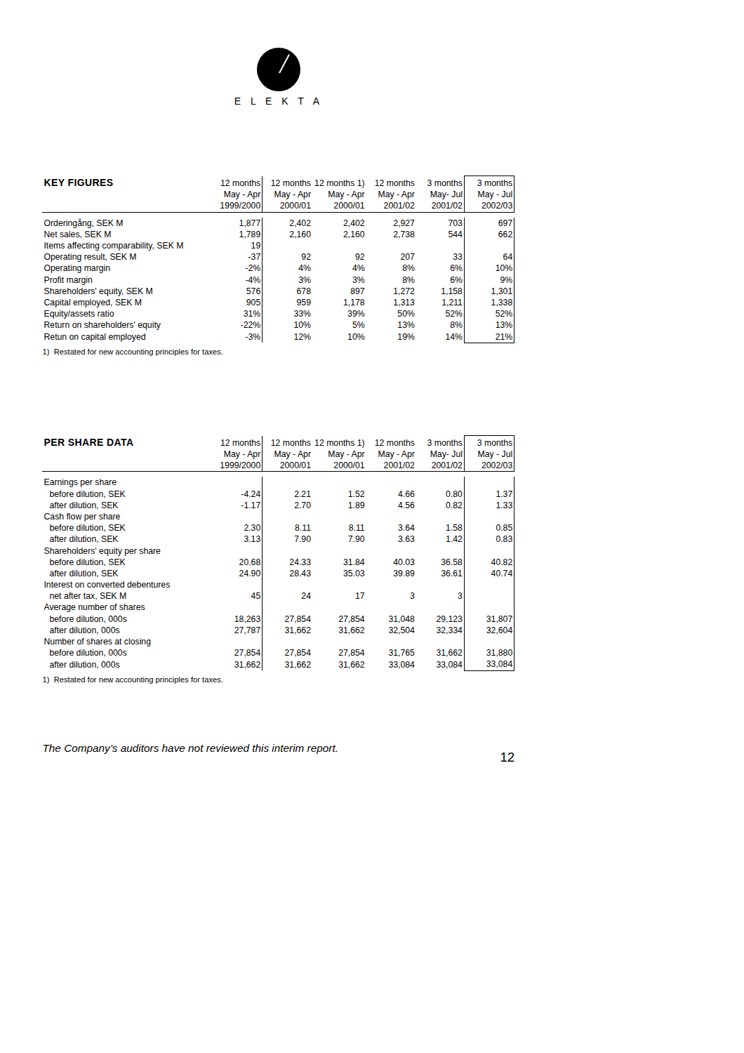E L E K T A
| KEY FIGURES | 12 months | 12 months | 12 months 1) | 12 months | 3 months | 3 months |
| --- | --- | --- | --- | --- | --- | --- |
| | May - Apr | May - Apr | May - Apr | May - Apr | May- Jul | May - Jul |
| | 1999/2000 | 2000/01 | 2000/01 | 2001/02 | 2001/02 | 2002/03 |
| Orderingång, SEK M | 1,877 | 2,402 | 2,402 | 2,927 | 703 | 697 |
| Net sales, SEK M | 1,789 | 2,160 | 2,160 | 2,738 | 544 | 662 |
| Items affecting comparability, SEK M | 19 | | | | | |
| Operating result, SEK M | -37 | 92 | 92 | 207 | 33 | 64 |
| Operating margin | -2% | 4% | 4% | 8% | 6% | 10% |
| Profit margin | -4% | 3% | 3% | 8% | 6% | 9% |
| Shareholders' equity, SEK M | 576 | 678 | 897 | 1,272 | 1,158 | 1,301 |
| Capital employed, SEK M | 905 | 959 | 1,178 | 1,313 | 1,211 | 1,338 |
| Equity/assets ratio | 31% | 33% | 39% | 50% | 52% | 52% |
| Return on shareholders' equity | -22% | 10% | 5% | 13% | 8% | 13% |
| Retun on capital employed | -3% | 12% | 10% | 19% | 14% | 21% |
1) Restated for new accounting principles for taxes.
| PER SHARE DATA | 12 months | 12 months | 12 months 1) | 12 months | 3 months | 3 months |
| --- | --- | --- | --- | --- | --- | --- |
| | May - Apr | May - Apr | May - Apr | May - Apr | May- Jul | May - Jul |
| | 1999/2000 | 2000/01 | 2000/01 | 2001/02 | 2001/02 | 2002/03 |
| Earnings per share | | | | | | |
| before dilution, SEK | -4.24 | 2.21 | 1.52 | 4.66 | 0.80 | 1.37 |
| after dilution, SEK | -1.17 | 2.70 | 1.89 | 4.56 | 0.82 | 1.33 |
| Cash flow per share | | | | | | |
| before dilution, SEK | 2.30 | 8.11 | 8.11 | 3.64 | 1.58 | 0.85 |
| after dilution, SEK | 3.13 | 7.90 | 7.90 | 3.63 | 1.42 | 0.83 |
| Shareholders' equity per share | | | | | | |
| before dilution, SEK | 20.68 | 24.33 | 31.84 | 40.03 | 36.58 | 40.82 |
| after dilution, SEK | 24.90 | 28.43 | 35.03 | 39.89 | 36.61 | 40.74 |
| Interest on converted debentures | | | | | | |
| net after tax, SEK M | 45 | 24 | 17 | 3 | 3 | |
| Average number of shares | | | | | | |
| before dilution, 000s | 18,263 | 27,854 | 27,854 | 31,048 | 29,123 | 31,807 |
| after dilution, 000s | 27,787 | 31,662 | 31,662 | 32,504 | 32,334 | 32,604 |
| Number of shares at closing | | | | | | |
| before dilution, 000s | 27,854 | 27,854 | 27,854 | 31,765 | 31,662 | 31,880 |
| after dilution, 000s | 31,662 | 31,662 | 31,662 | 33,084 | 33,084 | 33,084 |
1) Restated for new accounting principles for taxes.
The Company’s auditors have not reviewed this interim report.
12